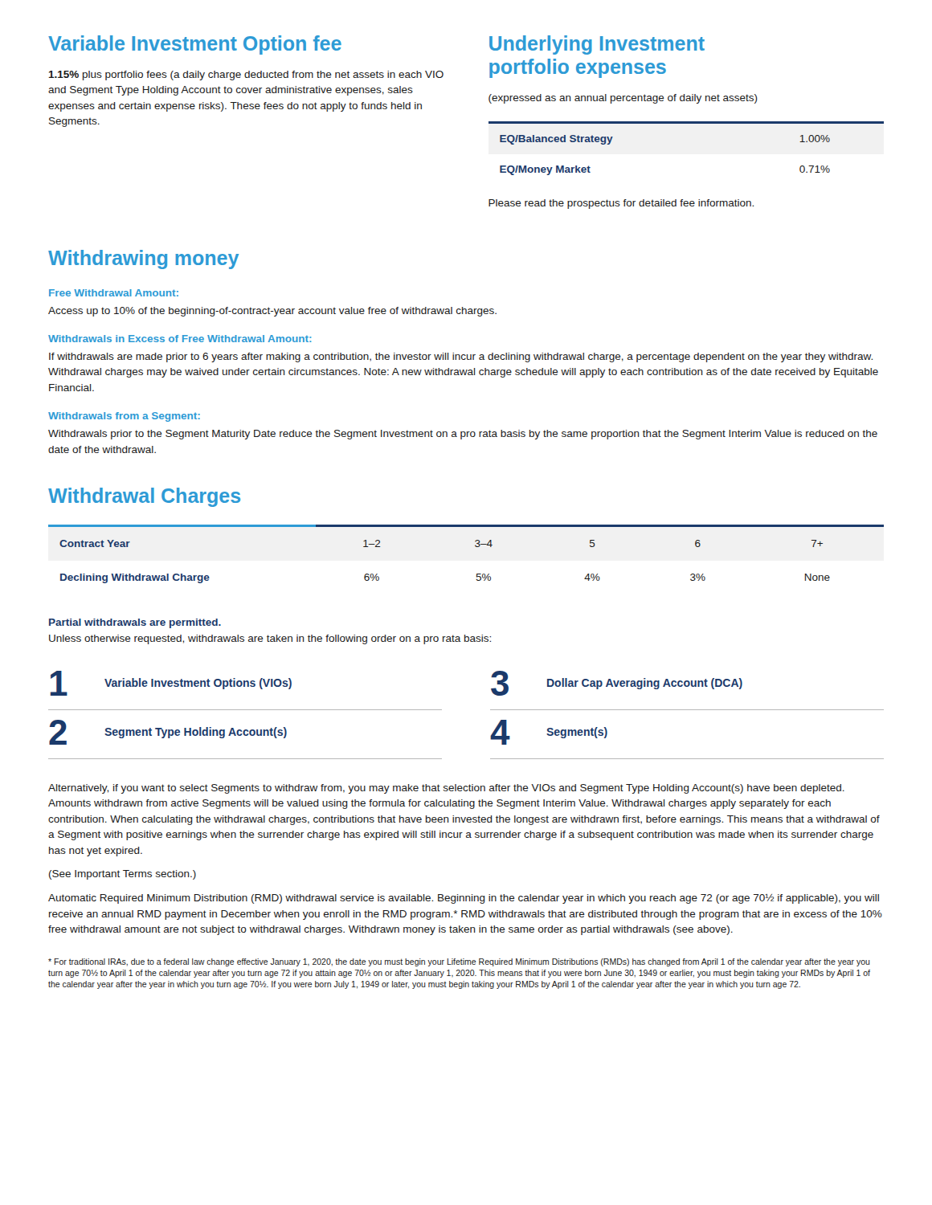Variable Investment Option fee
1.15% plus portfolio fees (a daily charge deducted from the net assets in each VIO and Segment Type Holding Account to cover administrative expenses, sales expenses and certain expense risks). These fees do not apply to funds held in Segments.
Underlying Investment
portfolio expenses
(expressed as an annual percentage of daily net assets)
| EQ/Balanced Strategy | 1.00% |
| EQ/Money Market | 0.71% |
Please read the prospectus for detailed fee information.
Withdrawing money
Free Withdrawal Amount:
Access up to 10% of the beginning-of-contract-year account value free of withdrawal charges.
Withdrawals in Excess of Free Withdrawal Amount:
If withdrawals are made prior to 6 years after making a contribution, the investor will incur a declining withdrawal charge, a percentage dependent on the year they withdraw. Withdrawal charges may be waived under certain circumstances. Note: A new withdrawal charge schedule will apply to each contribution as of the date received by Equitable Financial.
Withdrawals from a Segment:
Withdrawals prior to the Segment Maturity Date reduce the Segment Investment on a pro rata basis by the same proportion that the Segment Interim Value is reduced on the date of the withdrawal.
Withdrawal Charges
| Contract Year | 1–2 | 3–4 | 5 | 6 | 7+ |
| Declining Withdrawal Charge | 6% | 5% | 4% | 3% | None |
Partial withdrawals are permitted.
Unless otherwise requested, withdrawals are taken in the following order on a pro rata basis:
1
Variable Investment Options (VIOs)
2
Segment Type Holding Account(s)
3
Dollar Cap Averaging Account (DCA)
4
Segment(s)
Alternatively, if you want to select Segments to withdraw from, you may make that selection after the VIOs and Segment Type Holding Account(s) have been depleted. Amounts withdrawn from active Segments will be valued using the formula for calculating the Segment Interim Value. Withdrawal charges apply separately for each contribution. When calculating the withdrawal charges, contributions that have been invested the longest are withdrawn first, before earnings. This means that a withdrawal of a Segment with positive earnings when the surrender charge has expired will still incur a surrender charge if a subsequent contribution was made when its surrender charge has not yet expired.
(See Important Terms section.)
Automatic Required Minimum Distribution (RMD) withdrawal service is available. Beginning in the calendar year in which you reach age 72 (or age 70½ if applicable), you will receive an annual RMD payment in December when you enroll in the RMD program.* RMD withdrawals that are distributed through the program that are in excess of the 10% free withdrawal amount are not subject to withdrawal charges. Withdrawn money is taken in the same order as partial withdrawals (see above).
* For traditional IRAs, due to a federal law change effective January 1, 2020, the date you must begin your Lifetime Required Minimum Distributions (RMDs) has changed from April 1 of the calendar year after the year you turn age 70½ to April 1 of the calendar year after you turn age 72 if you attain age 70½ on or after January 1, 2020. This means that if you were born June 30, 1949 or earlier, you must begin taking your RMDs by April 1 of the calendar year after the year in which you turn age 70½. If you were born July 1, 1949 or later, you must begin taking your RMDs by April 1 of the calendar year after the year in which you turn age 72.